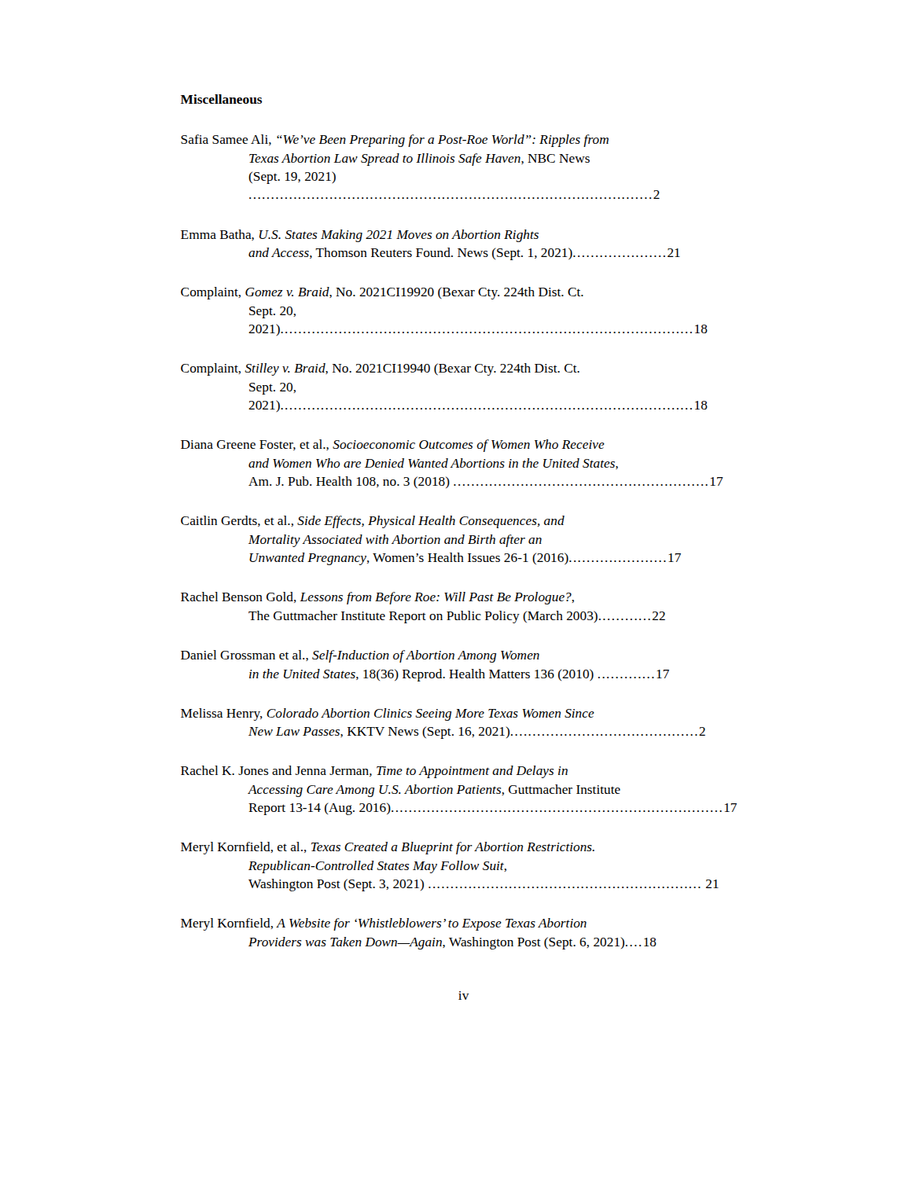Miscellaneous
Safia Samee Ali, “We’ve Been Preparing for a Post-Roe World”: Ripples from Texas Abortion Law Spread to Illinois Safe Haven, NBC News (Sept. 19, 2021) .......................................................................................... 2
Emma Batha, U.S. States Making 2021 Moves on Abortion Rights and Access, Thomson Reuters Found. News (Sept. 1, 2021)..................... 21
Complaint, Gomez v. Braid, No. 2021CI19920 (Bexar Cty. 224th Dist. Ct. Sept. 20, 2021)............................................................................................ 18
Complaint, Stilley v. Braid, No. 2021CI19940 (Bexar Cty. 224th Dist. Ct. Sept. 20, 2021)............................................................................................ 18
Diana Greene Foster, et al., Socioeconomic Outcomes of Women Who Receive and Women Who are Denied Wanted Abortions in the United States, Am. J. Pub. Health 108, no. 3 (2018) ......................................................... 17
Caitlin Gerdts, et al., Side Effects, Physical Health Consequences, and Mortality Associated with Abortion and Birth after an Unwanted Pregnancy, Women’s Health Issues 26-1 (2016)...................... 17
Rachel Benson Gold, Lessons from Before Roe: Will Past Be Prologue?, The Guttmacher Institute Report on Public Policy (March 2003)............ 22
Daniel Grossman et al., Self-Induction of Abortion Among Women in the United States, 18(36) Reprod. Health Matters 136 (2010) ............. 17
Melissa Henry, Colorado Abortion Clinics Seeing More Texas Women Since New Law Passes, KKTV News (Sept. 16, 2021).......................................... 2
Rachel K. Jones and Jenna Jerman, Time to Appointment and Delays in Accessing Care Among U.S. Abortion Patients, Guttmacher Institute Report 13-14 (Aug. 2016).......................................................................... 17
Meryl Kornfield, et al., Texas Created a Blueprint for Abortion Restrictions. Republican-Controlled States May Follow Suit, Washington Post (Sept. 3, 2021) ............................................................. 21
Meryl Kornfield, A Website for ‘Whistleblowers’ to Expose Texas Abortion Providers was Taken Down—Again, Washington Post (Sept. 6, 2021).... 18
iv